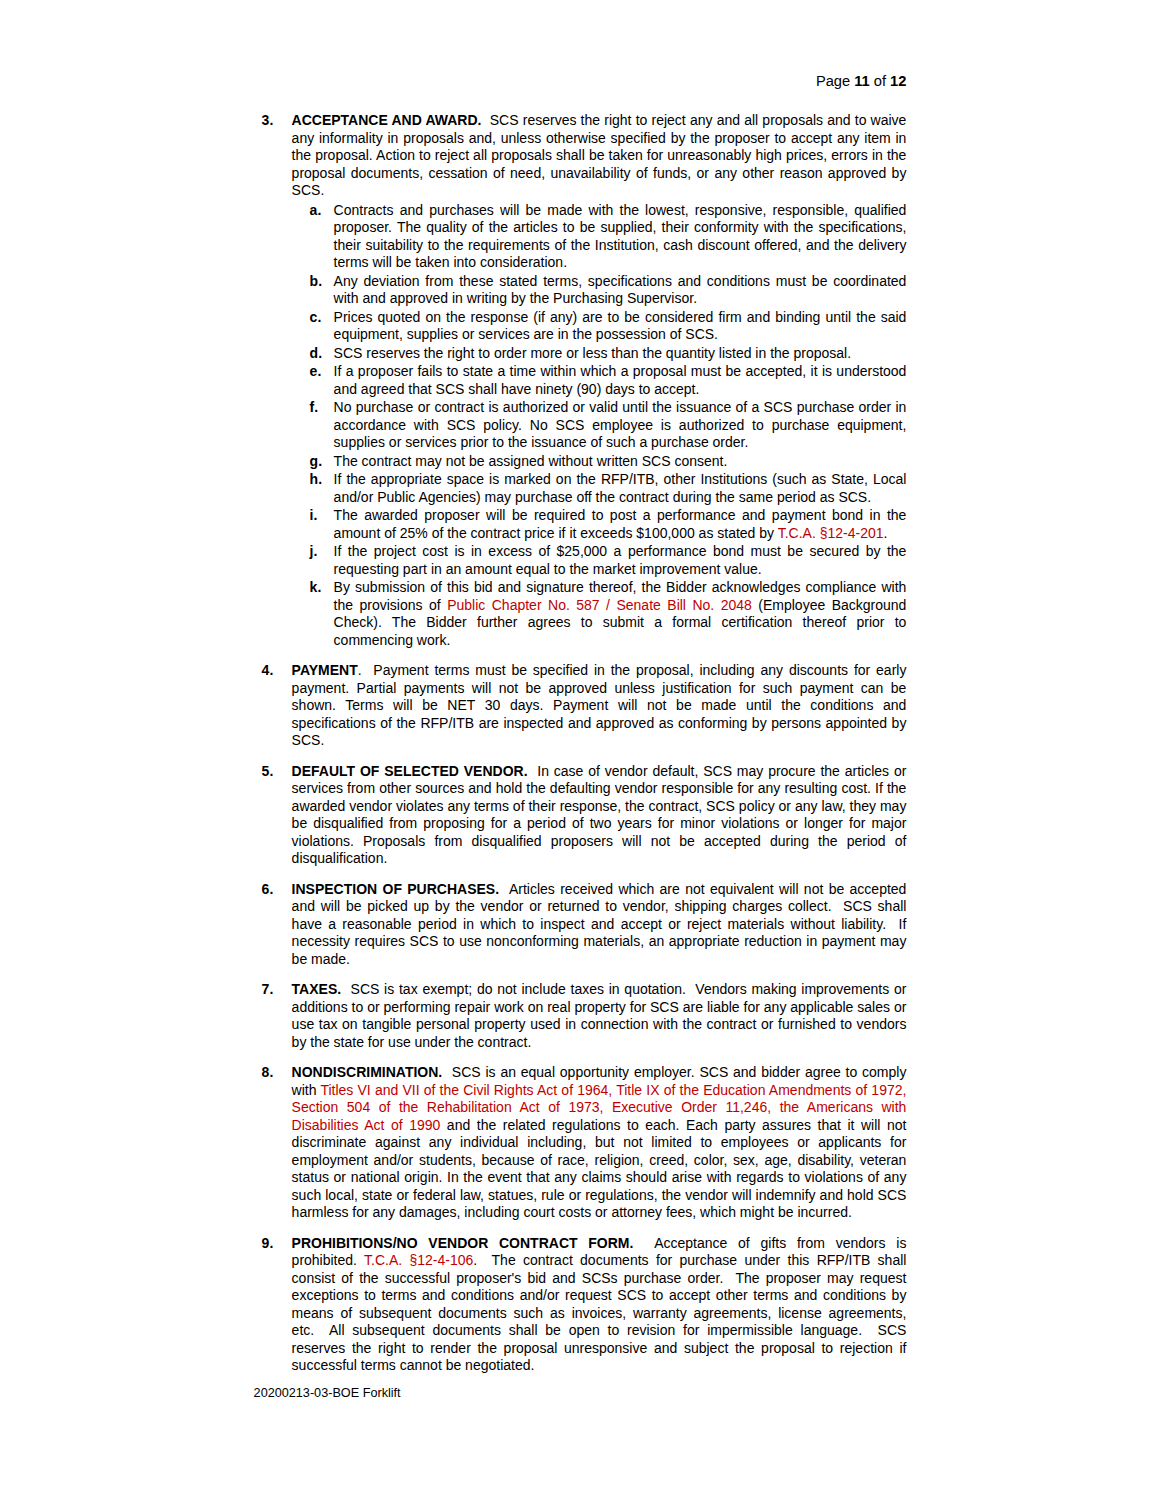Page 11 of 12
ACCEPTANCE AND AWARD. SCS reserves the right to reject any and all proposals and to waive any informality in proposals and, unless otherwise specified by the proposer to accept any item in the proposal. Action to reject all proposals shall be taken for unreasonably high prices, errors in the proposal documents, cessation of need, unavailability of funds, or any other reason approved by SCS.
Contracts and purchases will be made with the lowest, responsive, responsible, qualified proposer. The quality of the articles to be supplied, their conformity with the specifications, their suitability to the requirements of the Institution, cash discount offered, and the delivery terms will be taken into consideration.
Any deviation from these stated terms, specifications and conditions must be coordinated with and approved in writing by the Purchasing Supervisor.
Prices quoted on the response (if any) are to be considered firm and binding until the said equipment, supplies or services are in the possession of SCS.
SCS reserves the right to order more or less than the quantity listed in the proposal.
If a proposer fails to state a time within which a proposal must be accepted, it is understood and agreed that SCS shall have ninety (90) days to accept.
No purchase or contract is authorized or valid until the issuance of a SCS purchase order in accordance with SCS policy. No SCS employee is authorized to purchase equipment, supplies or services prior to the issuance of such a purchase order.
The contract may not be assigned without written SCS consent.
If the appropriate space is marked on the RFP/ITB, other Institutions (such as State, Local and/or Public Agencies) may purchase off the contract during the same period as SCS.
The awarded proposer will be required to post a performance and payment bond in the amount of 25% of the contract price if it exceeds $100,000 as stated by T.C.A. §12-4-201.
If the project cost is in excess of $25,000 a performance bond must be secured by the requesting part in an amount equal to the market improvement value.
By submission of this bid and signature thereof, the Bidder acknowledges compliance with the provisions of Public Chapter No. 587 / Senate Bill No. 2048 (Employee Background Check). The Bidder further agrees to submit a formal certification thereof prior to commencing work.
PAYMENT. Payment terms must be specified in the proposal, including any discounts for early payment. Partial payments will not be approved unless justification for such payment can be shown. Terms will be NET 30 days. Payment will not be made until the conditions and specifications of the RFP/ITB are inspected and approved as conforming by persons appointed by SCS.
DEFAULT OF SELECTED VENDOR. In case of vendor default, SCS may procure the articles or services from other sources and hold the defaulting vendor responsible for any resulting cost. If the awarded vendor violates any terms of their response, the contract, SCS policy or any law, they may be disqualified from proposing for a period of two years for minor violations or longer for major violations. Proposals from disqualified proposers will not be accepted during the period of disqualification.
INSPECTION OF PURCHASES. Articles received which are not equivalent will not be accepted and will be picked up by the vendor or returned to vendor, shipping charges collect. SCS shall have a reasonable period in which to inspect and accept or reject materials without liability. If necessity requires SCS to use nonconforming materials, an appropriate reduction in payment may be made.
TAXES. SCS is tax exempt; do not include taxes in quotation. Vendors making improvements or additions to or performing repair work on real property for SCS are liable for any applicable sales or use tax on tangible personal property used in connection with the contract or furnished to vendors by the state for use under the contract.
NONDISCRIMINATION. SCS is an equal opportunity employer. SCS and bidder agree to comply with Titles VI and VII of the Civil Rights Act of 1964, Title IX of the Education Amendments of 1972, Section 504 of the Rehabilitation Act of 1973, Executive Order 11,246, the Americans with Disabilities Act of 1990 and the related regulations to each. Each party assures that it will not discriminate against any individual including, but not limited to employees or applicants for employment and/or students, because of race, religion, creed, color, sex, age, disability, veteran status or national origin. In the event that any claims should arise with regards to violations of any such local, state or federal law, statues, rule or regulations, the vendor will indemnify and hold SCS harmless for any damages, including court costs or attorney fees, which might be incurred.
PROHIBITIONS/NO VENDOR CONTRACT FORM. Acceptance of gifts from vendors is prohibited. T.C.A. §12-4-106. The contract documents for purchase under this RFP/ITB shall consist of the successful proposer's bid and SCSs purchase order. The proposer may request exceptions to terms and conditions and/or request SCS to accept other terms and conditions by means of subsequent documents such as invoices, warranty agreements, license agreements, etc. All subsequent documents shall be open to revision for impermissible language. SCS reserves the right to render the proposal unresponsive and subject the proposal to rejection if successful terms cannot be negotiated.
20200213-03-BOE Forklift